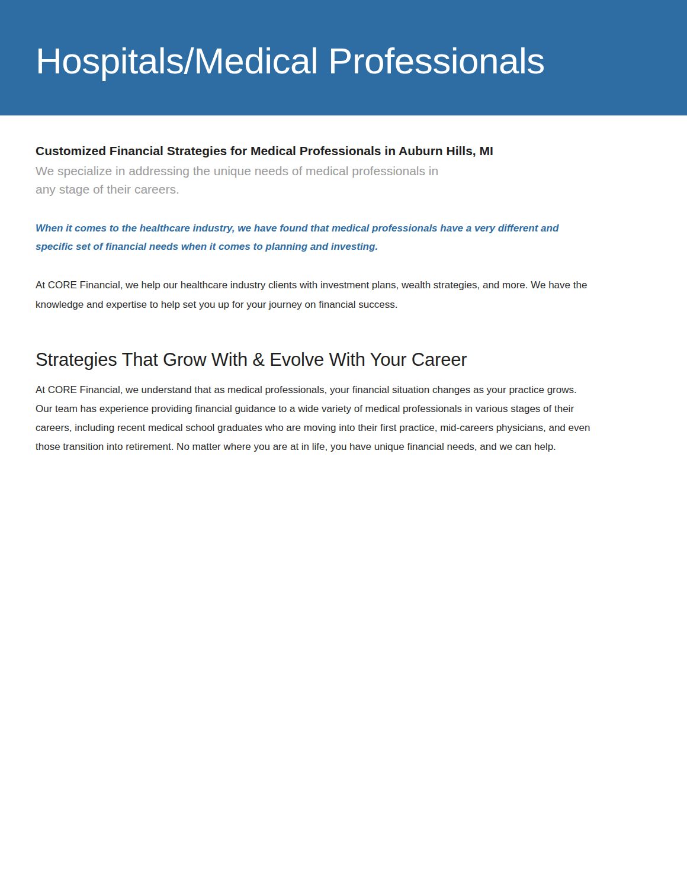Hospitals/Medical Professionals
Customized Financial Strategies for Medical Professionals in Auburn Hills, MI
We specialize in addressing the unique needs of medical professionals in any stage of their careers.
When it comes to the healthcare industry, we have found that medical professionals have a very different and specific set of financial needs when it comes to planning and investing.
At CORE Financial, we help our healthcare industry clients with investment plans, wealth strategies, and more. We have the knowledge and expertise to help set you up for your journey on financial success.
Strategies That Grow With & Evolve With Your Career
At CORE Financial, we understand that as medical professionals, your financial situation changes as your practice grows. Our team has experience providing financial guidance to a wide variety of medical professionals in various stages of their careers, including recent medical school graduates who are moving into their first practice, mid-careers physicians, and even those transition into retirement. No matter where you are at in life, you have unique financial needs, and we can help.